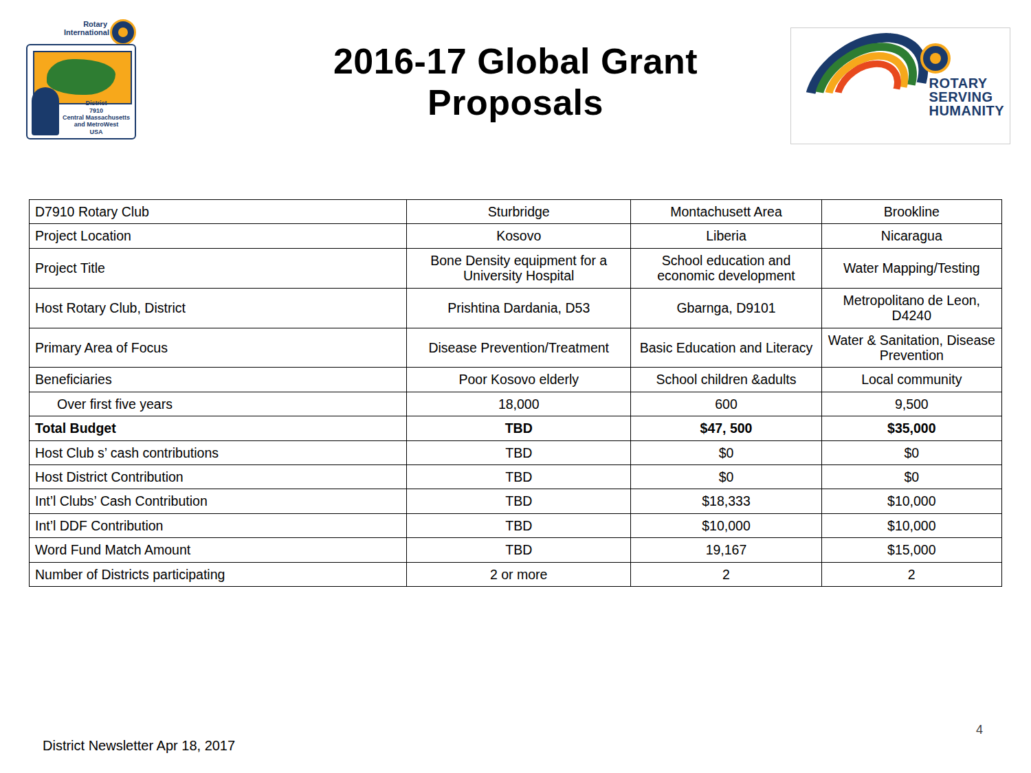Rotary
International
District
7910
Central Massachusetts
and MetroWest
USA
ROTARY
SERVING
HUMANITY
2016-17 Global Grant
Proposals
| D7910 Rotary Club | Sturbridge | Montachusett Area | Brookline |
| Project Location | Kosovo | Liberia | Nicaragua |
| Project Title | Bone Density equipment for a University Hospital | School education and economic development | Water Mapping/Testing |
| Host Rotary Club, District | Prishtina Dardania, D53 | Gbarnga, D9101 | Metropolitano de Leon, D4240 |
| Primary Area of Focus | Disease Prevention/Treatment | Basic Education and Literacy | Water & Sanitation, Disease Prevention |
| Beneficiaries | Poor Kosovo elderly | School children &adults | Local community |
| Over first five years | 18,000 | 600 | 9,500 |
| Total Budget | TBD | $47, 500 | $35,000 |
| Host Club s’ cash contributions | TBD | $0 | $0 |
| Host District Contribution | TBD | $0 | $0 |
| Int’l Clubs’ Cash Contribution | TBD | $18,333 | $10,000 |
| Int’l DDF Contribution | TBD | $10,000 | $10,000 |
| Word Fund Match Amount | TBD | 19,167 | $15,000 |
| Number of Districts participating | 2 or more | 2 | 2 |
District Newsletter Apr 18, 2017
4